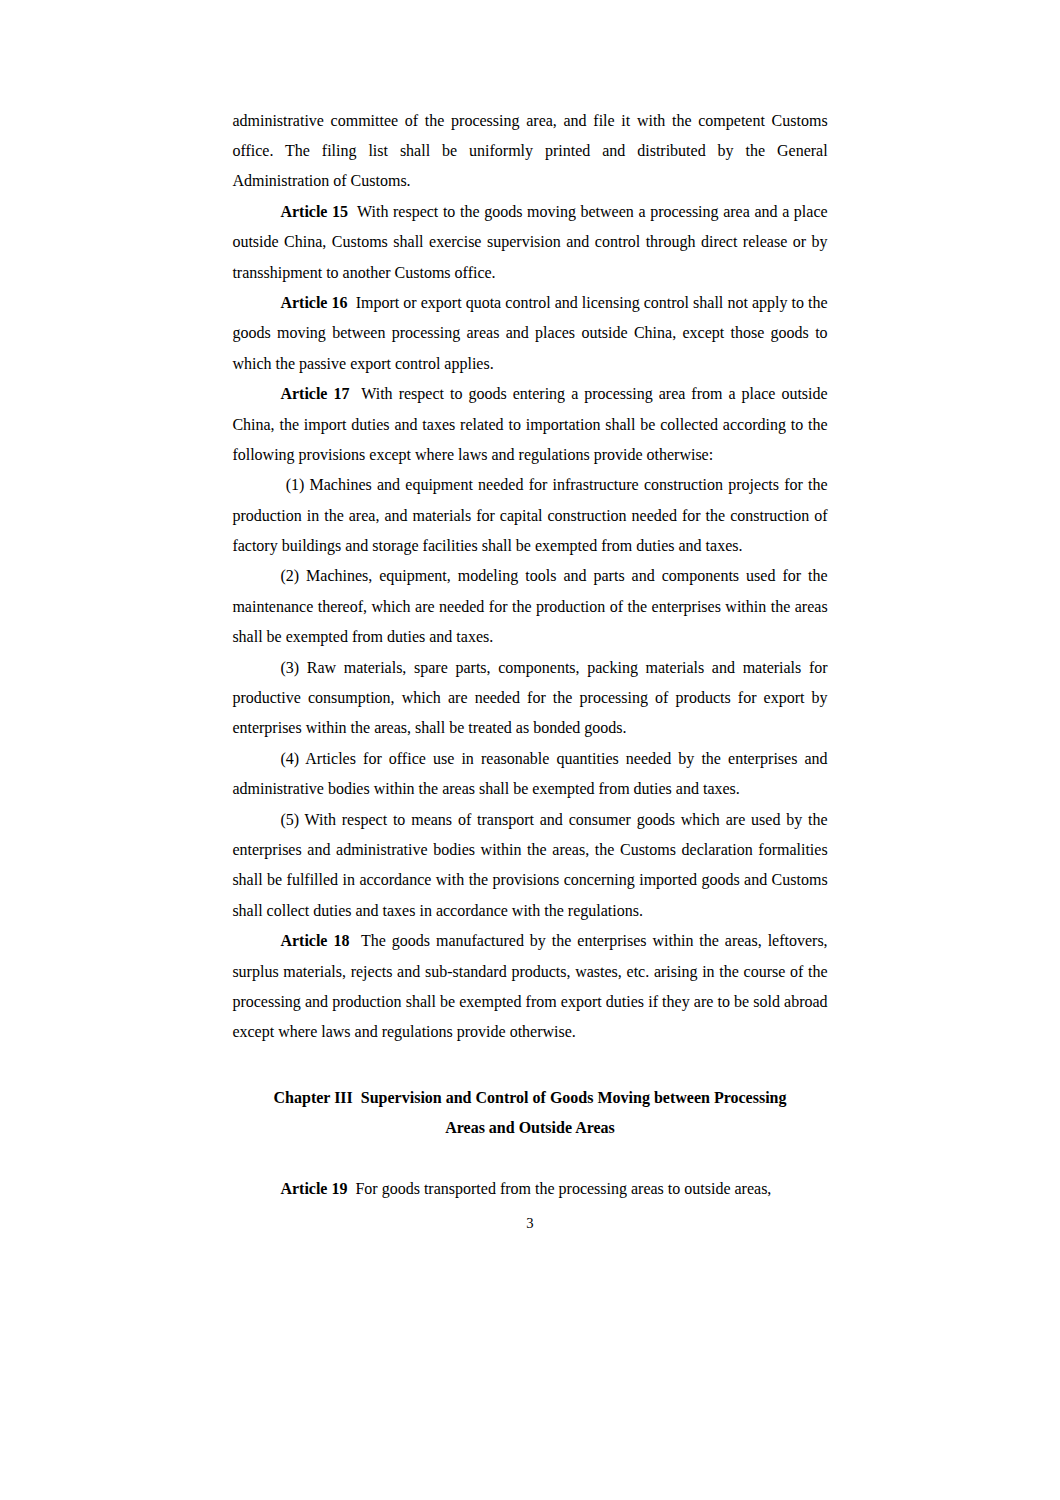administrative committee of the processing area, and file it with the competent Customs office. The filing list shall be uniformly printed and distributed by the General Administration of Customs.
Article 15 With respect to the goods moving between a processing area and a place outside China, Customs shall exercise supervision and control through direct release or by transshipment to another Customs office.
Article 16 Import or export quota control and licensing control shall not apply to the goods moving between processing areas and places outside China, except those goods to which the passive export control applies.
Article 17 With respect to goods entering a processing area from a place outside China, the import duties and taxes related to importation shall be collected according to the following provisions except where laws and regulations provide otherwise:
(1) Machines and equipment needed for infrastructure construction projects for the production in the area, and materials for capital construction needed for the construction of factory buildings and storage facilities shall be exempted from duties and taxes.
(2) Machines, equipment, modeling tools and parts and components used for the maintenance thereof, which are needed for the production of the enterprises within the areas shall be exempted from duties and taxes.
(3) Raw materials, spare parts, components, packing materials and materials for productive consumption, which are needed for the processing of products for export by enterprises within the areas, shall be treated as bonded goods.
(4) Articles for office use in reasonable quantities needed by the enterprises and administrative bodies within the areas shall be exempted from duties and taxes.
(5) With respect to means of transport and consumer goods which are used by the enterprises and administrative bodies within the areas, the Customs declaration formalities shall be fulfilled in accordance with the provisions concerning imported goods and Customs shall collect duties and taxes in accordance with the regulations.
Article 18 The goods manufactured by the enterprises within the areas, leftovers, surplus materials, rejects and sub-standard products, wastes, etc. arising in the course of the processing and production shall be exempted from export duties if they are to be sold abroad except where laws and regulations provide otherwise.
Chapter III Supervision and Control of Goods Moving between Processing
Areas and Outside Areas
Article 19 For goods transported from the processing areas to outside areas,
3